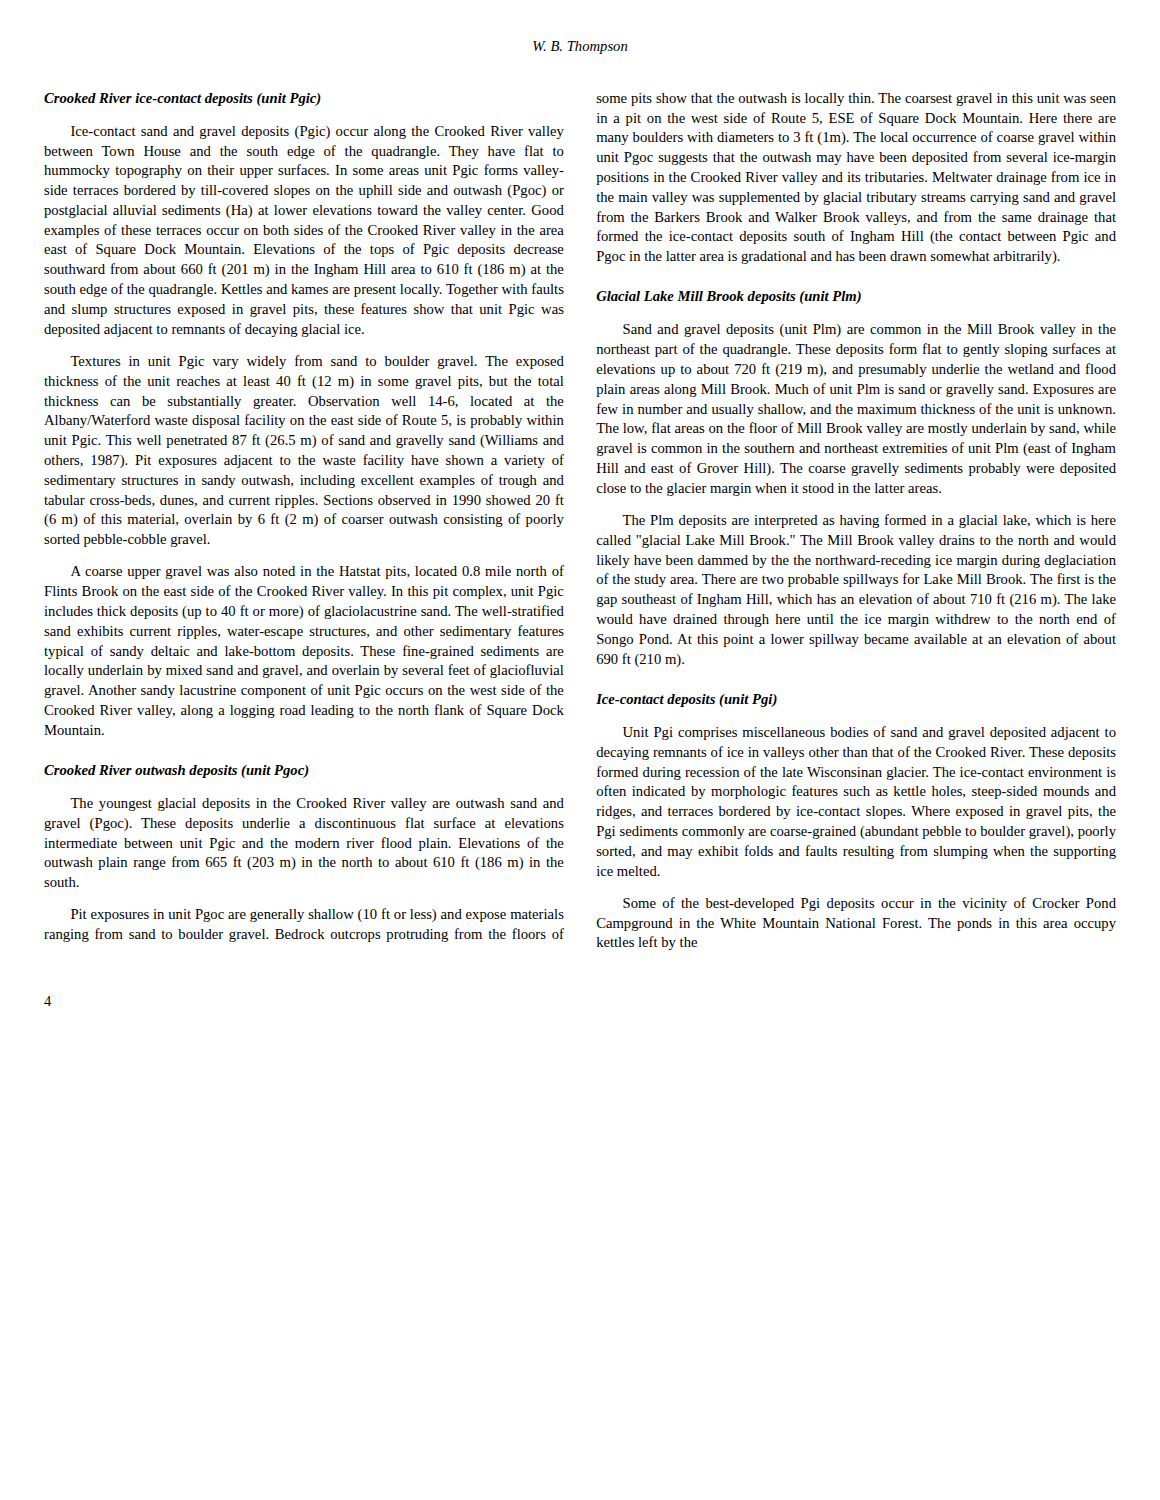W. B. Thompson
Crooked River ice-contact deposits (unit Pgic)
Ice-contact sand and gravel deposits (Pgic) occur along the Crooked River valley between Town House and the south edge of the quadrangle. They have flat to hummocky topography on their upper surfaces. In some areas unit Pgic forms valley-side terraces bordered by till-covered slopes on the uphill side and outwash (Pgoc) or postglacial alluvial sediments (Ha) at lower elevations toward the valley center. Good examples of these terraces occur on both sides of the Crooked River valley in the area east of Square Dock Mountain. Elevations of the tops of Pgic deposits decrease southward from about 660 ft (201 m) in the Ingham Hill area to 610 ft (186 m) at the south edge of the quadrangle. Kettles and kames are present locally. Together with faults and slump structures exposed in gravel pits, these features show that unit Pgic was deposited adjacent to remnants of decaying glacial ice.
Textures in unit Pgic vary widely from sand to boulder gravel. The exposed thickness of the unit reaches at least 40 ft (12 m) in some gravel pits, but the total thickness can be substantially greater. Observation well 14-6, located at the Albany/Waterford waste disposal facility on the east side of Route 5, is probably within unit Pgic. This well penetrated 87 ft (26.5 m) of sand and gravelly sand (Williams and others, 1987). Pit exposures adjacent to the waste facility have shown a variety of sedimentary structures in sandy outwash, including excellent examples of trough and tabular cross-beds, dunes, and current ripples. Sections observed in 1990 showed 20 ft (6 m) of this material, overlain by 6 ft (2 m) of coarser outwash consisting of poorly sorted pebble-cobble gravel.
A coarse upper gravel was also noted in the Hatstat pits, located 0.8 mile north of Flints Brook on the east side of the Crooked River valley. In this pit complex, unit Pgic includes thick deposits (up to 40 ft or more) of glaciolacustrine sand. The well-stratified sand exhibits current ripples, water-escape structures, and other sedimentary features typical of sandy deltaic and lake-bottom deposits. These fine-grained sediments are locally underlain by mixed sand and gravel, and overlain by several feet of glaciofluvial gravel. Another sandy lacustrine component of unit Pgic occurs on the west side of the Crooked River valley, along a logging road leading to the north flank of Square Dock Mountain.
Crooked River outwash deposits (unit Pgoc)
The youngest glacial deposits in the Crooked River valley are outwash sand and gravel (Pgoc). These deposits underlie a discontinuous flat surface at elevations intermediate between unit Pgic and the modern river flood plain. Elevations of the outwash plain range from 665 ft (203 m) in the north to about 610 ft (186 m) in the south.
Pit exposures in unit Pgoc are generally shallow (10 ft or less) and expose materials ranging from sand to boulder gravel. Bedrock outcrops protruding from the floors of some pits show that the outwash is locally thin. The coarsest gravel in this unit was seen in a pit on the west side of Route 5, ESE of Square Dock Mountain. Here there are many boulders with diameters to 3 ft (1m). The local occurrence of coarse gravel within unit Pgoc suggests that the outwash may have been deposited from several ice-margin positions in the Crooked River valley and its tributaries. Meltwater drainage from ice in the main valley was supplemented by glacial tributary streams carrying sand and gravel from the Barkers Brook and Walker Brook valleys, and from the same drainage that formed the ice-contact deposits south of Ingham Hill (the contact between Pgic and Pgoc in the latter area is gradational and has been drawn somewhat arbitrarily).
Glacial Lake Mill Brook deposits (unit Plm)
Sand and gravel deposits (unit Plm) are common in the Mill Brook valley in the northeast part of the quadrangle. These deposits form flat to gently sloping surfaces at elevations up to about 720 ft (219 m), and presumably underlie the wetland and flood plain areas along Mill Brook. Much of unit Plm is sand or gravelly sand. Exposures are few in number and usually shallow, and the maximum thickness of the unit is unknown. The low, flat areas on the floor of Mill Brook valley are mostly underlain by sand, while gravel is common in the southern and northeast extremities of unit Plm (east of Ingham Hill and east of Grover Hill). The coarse gravelly sediments probably were deposited close to the glacier margin when it stood in the latter areas.
The Plm deposits are interpreted as having formed in a glacial lake, which is here called "glacial Lake Mill Brook." The Mill Brook valley drains to the north and would likely have been dammed by the the northward-receding ice margin during deglaciation of the study area. There are two probable spillways for Lake Mill Brook. The first is the gap southeast of Ingham Hill, which has an elevation of about 710 ft (216 m). The lake would have drained through here until the ice margin withdrew to the north end of Songo Pond. At this point a lower spillway became available at an elevation of about 690 ft (210 m).
Ice-contact deposits (unit Pgi)
Unit Pgi comprises miscellaneous bodies of sand and gravel deposited adjacent to decaying remnants of ice in valleys other than that of the Crooked River. These deposits formed during recession of the late Wisconsinan glacier. The ice-contact environment is often indicated by morphologic features such as kettle holes, steep-sided mounds and ridges, and terraces bordered by ice-contact slopes. Where exposed in gravel pits, the Pgi sediments commonly are coarse-grained (abundant pebble to boulder gravel), poorly sorted, and may exhibit folds and faults resulting from slumping when the supporting ice melted.
Some of the best-developed Pgi deposits occur in the vicinity of Crocker Pond Campground in the White Mountain National Forest. The ponds in this area occupy kettles left by the
4